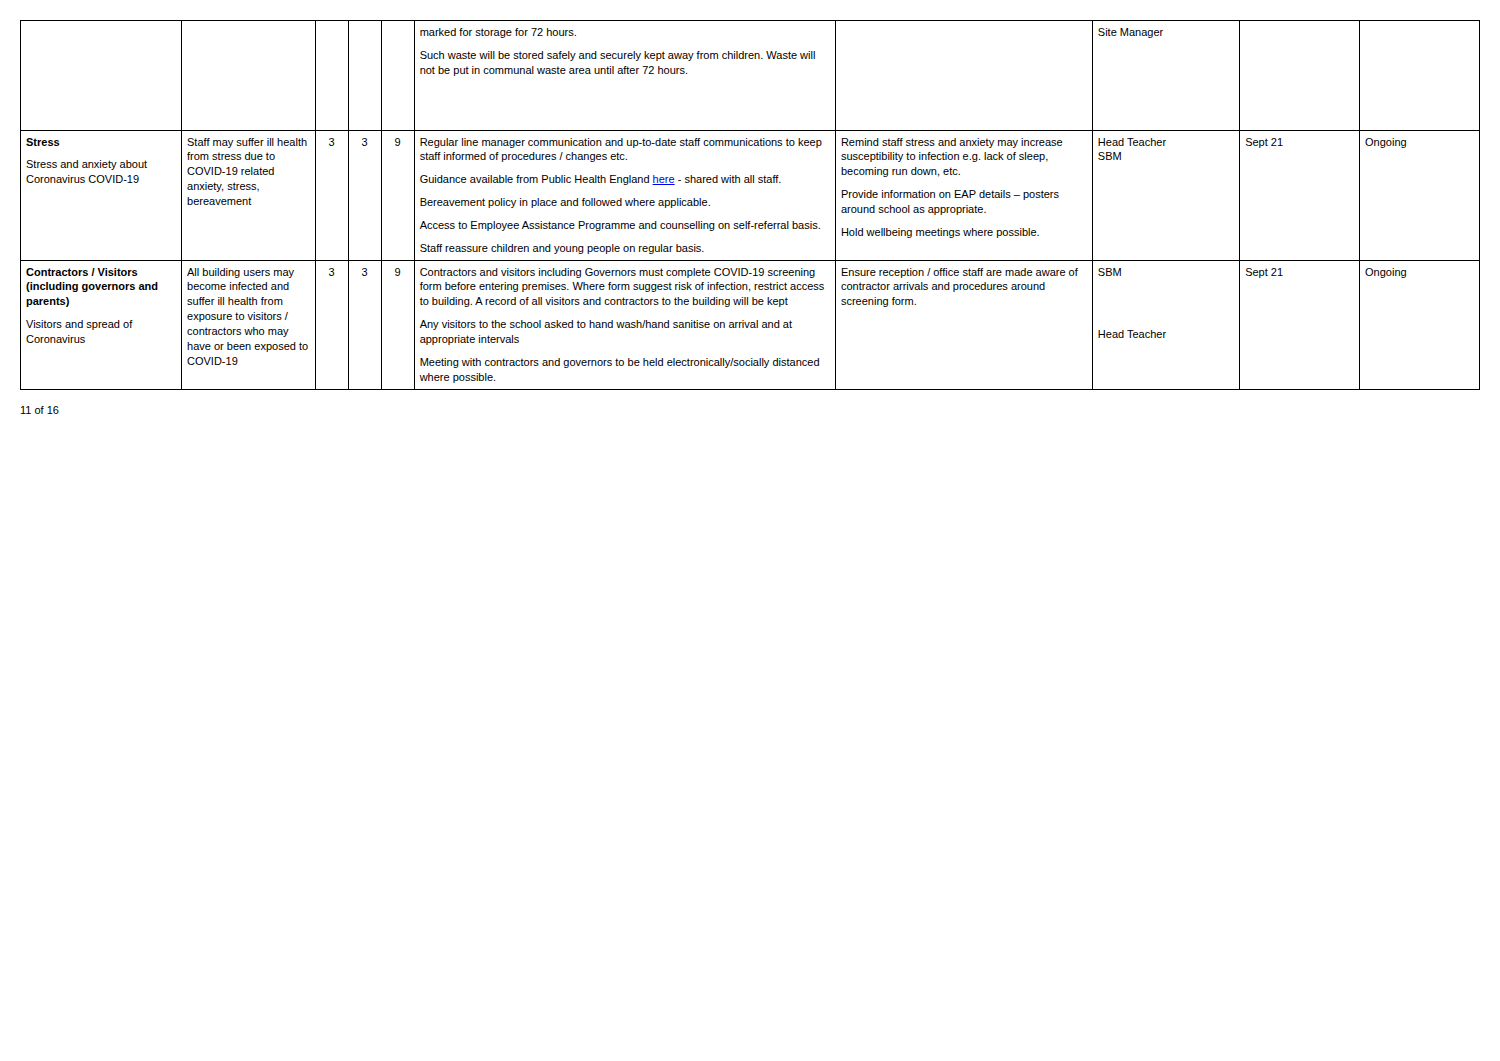| | | | | | marked for storage for 72 hours. Such waste will be stored safely and securely kept away from children. Waste will not be put in communal waste area until after 72 hours. | | Site Manager | | |
| Stress Stress and anxiety about Coronavirus COVID-19 | Staff may suffer ill health from stress due to COVID-19 related anxiety, stress, bereavement | 3 | 3 | 9 | Regular line manager communication and up-to-date staff communications to keep staff informed of procedures / changes etc. Guidance available from Public Health England here - shared with all staff. Bereavement policy in place and followed where applicable. Access to Employee Assistance Programme and counselling on self-referral basis. Staff reassure children and young people on regular basis. | Remind staff stress and anxiety may increase susceptibility to infection e.g. lack of sleep, becoming run down, etc. Provide information on EAP details – posters around school as appropriate. Hold wellbeing meetings where possible. | Head Teacher SBM | Sept 21 | Ongoing |
| Contractors / Visitors (including governors and parents) Visitors and spread of Coronavirus | All building users may become infected and suffer ill health from exposure to visitors / contractors who may have or been exposed to COVID-19 | 3 | 3 | 9 | Contractors and visitors including Governors must complete COVID-19 screening form before entering premises. Where form suggest risk of infection, restrict access to building. A record of all visitors and contractors to the building will be kept Any visitors to the school asked to hand wash/hand sanitise on arrival and at appropriate intervals Meeting with contractors and governors to be held electronically/socially distanced where possible. | Ensure reception / office staff are made aware of contractor arrivals and procedures around screening form. | SBM Head Teacher | Sept 21 | Ongoing |
11 of 16